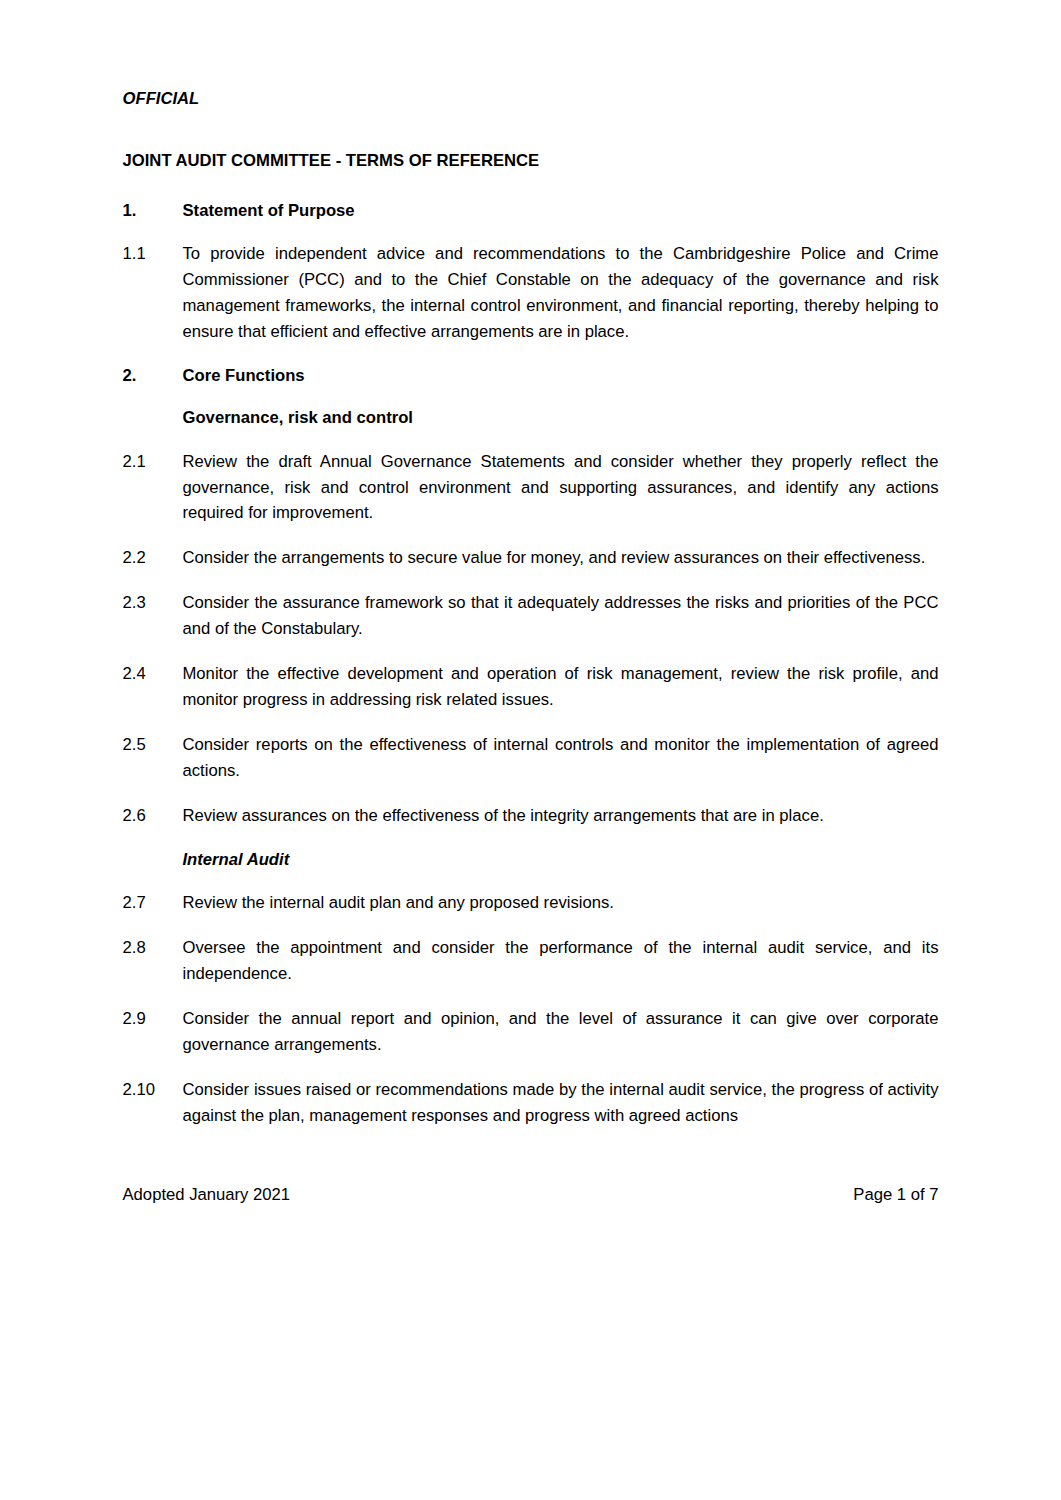OFFICIAL
JOINT AUDIT COMMITTEE - TERMS OF REFERENCE
1.
Statement of Purpose
1.1
To provide independent advice and recommendations to the Cambridgeshire Police and Crime Commissioner (PCC) and to the Chief Constable on the adequacy of the governance and risk management frameworks, the internal control environment, and financial reporting, thereby helping to ensure that efficient and effective arrangements are in place.
2.
Core Functions
Governance, risk and control
2.1
Review the draft Annual Governance Statements and consider whether they properly reflect the governance, risk and control environment and supporting assurances, and identify any actions required for improvement.
2.2
Consider the arrangements to secure value for money, and review assurances on their effectiveness.
2.3
Consider the assurance framework so that it adequately addresses the risks and priorities of the PCC and of the Constabulary.
2.4
Monitor the effective development and operation of risk management, review the risk profile, and monitor progress in addressing risk related issues.
2.5
Consider reports on the effectiveness of internal controls and monitor the implementation of agreed actions.
2.6
Review assurances on the effectiveness of the integrity arrangements that are in place.
Internal Audit
2.7
Review the internal audit plan and any proposed revisions.
2.8
Oversee the appointment and consider the performance of the internal audit service, and its independence.
2.9
Consider the annual report and opinion, and the level of assurance it can give over corporate governance arrangements.
2.10
Consider issues raised or recommendations made by the internal audit service, the progress of activity against the plan, management responses and progress with agreed actions
Adopted January 2021 Page 1 of 7